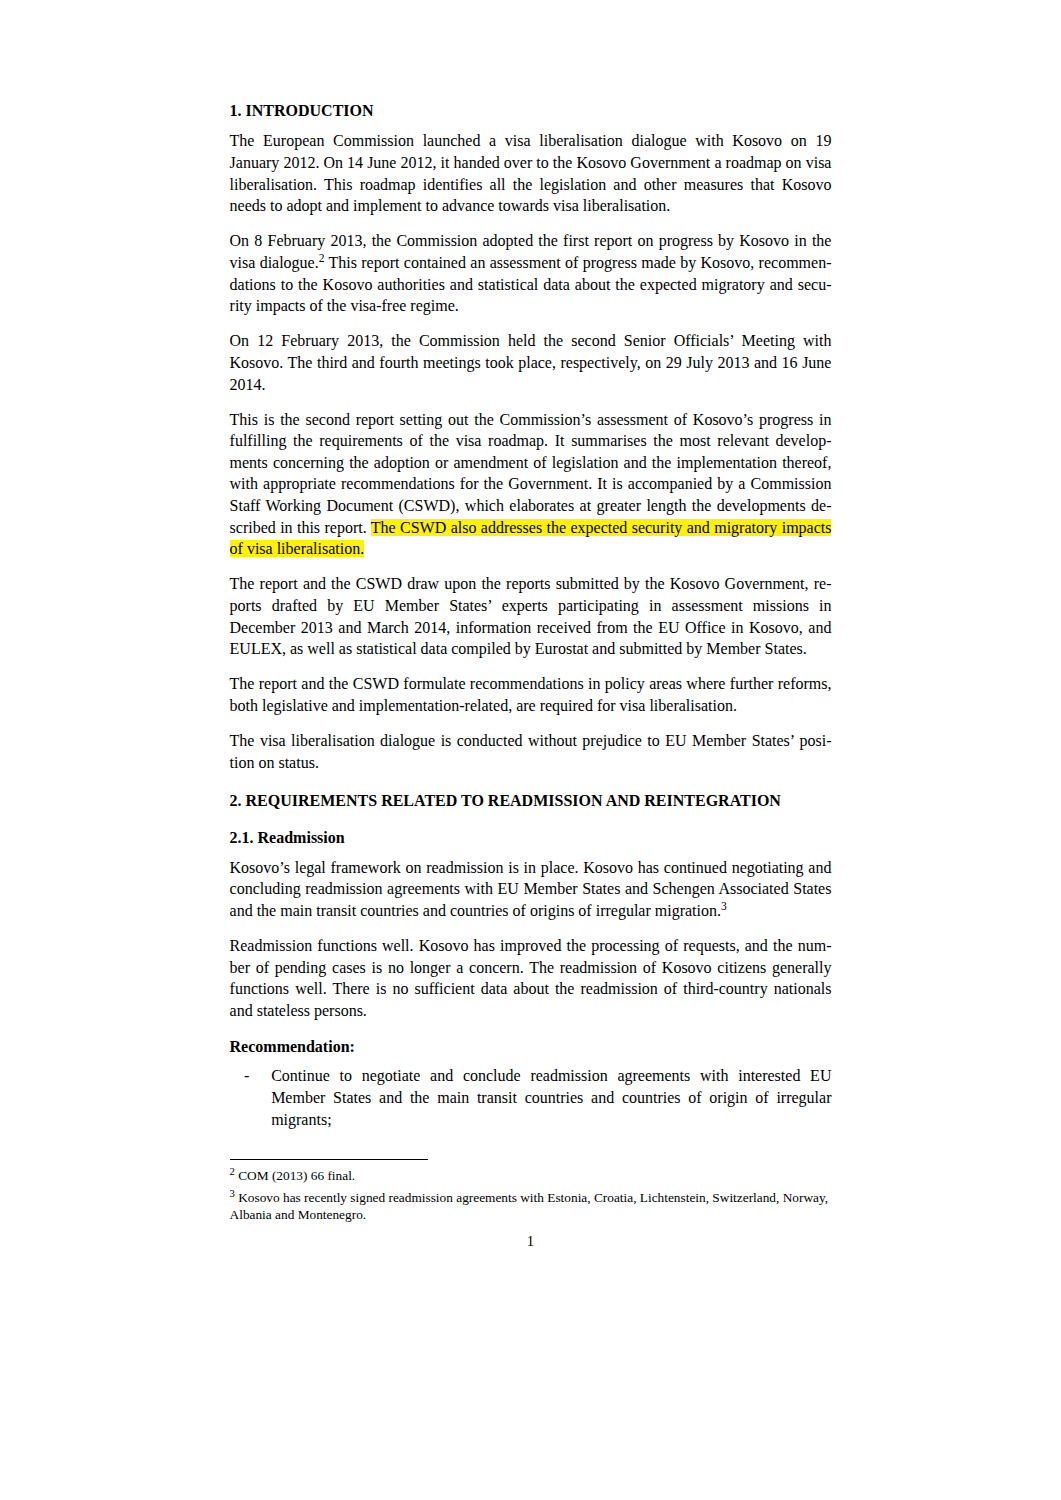1. INTRODUCTION
The European Commission launched a visa liberalisation dialogue with Kosovo on 19 January 2012. On 14 June 2012, it handed over to the Kosovo Government a roadmap on visa liberalisation. This roadmap identifies all the legislation and other measures that Kosovo needs to adopt and implement to advance towards visa liberalisation.
On 8 February 2013, the Commission adopted the first report on progress by Kosovo in the visa dialogue.2 This report contained an assessment of progress made by Kosovo, recommendations to the Kosovo authorities and statistical data about the expected migratory and security impacts of the visa-free regime.
On 12 February 2013, the Commission held the second Senior Officials’ Meeting with Kosovo. The third and fourth meetings took place, respectively, on 29 July 2013 and 16 June 2014.
This is the second report setting out the Commission’s assessment of Kosovo’s progress in fulfilling the requirements of the visa roadmap. It summarises the most relevant developments concerning the adoption or amendment of legislation and the implementation thereof, with appropriate recommendations for the Government. It is accompanied by a Commission Staff Working Document (CSWD), which elaborates at greater length the developments described in this report. The CSWD also addresses the expected security and migratory impacts of visa liberalisation.
The report and the CSWD draw upon the reports submitted by the Kosovo Government, reports drafted by EU Member States’ experts participating in assessment missions in December 2013 and March 2014, information received from the EU Office in Kosovo, and EULEX, as well as statistical data compiled by Eurostat and submitted by Member States.
The report and the CSWD formulate recommendations in policy areas where further reforms, both legislative and implementation-related, are required for visa liberalisation.
The visa liberalisation dialogue is conducted without prejudice to EU Member States’ position on status.
2. REQUIREMENTS RELATED TO READMISSION AND REINTEGRATION
2.1. Readmission
Kosovo’s legal framework on readmission is in place. Kosovo has continued negotiating and concluding readmission agreements with EU Member States and Schengen Associated States and the main transit countries and countries of origins of irregular migration.3
Readmission functions well. Kosovo has improved the processing of requests, and the number of pending cases is no longer a concern. The readmission of Kosovo citizens generally functions well. There is no sufficient data about the readmission of third-country nationals and stateless persons.
Recommendation:
Continue to negotiate and conclude readmission agreements with interested EU Member States and the main transit countries and countries of origin of irregular migrants;
2 COM (2013) 66 final.
3 Kosovo has recently signed readmission agreements with Estonia, Croatia, Lichtenstein, Switzerland, Norway, Albania and Montenegro.
1